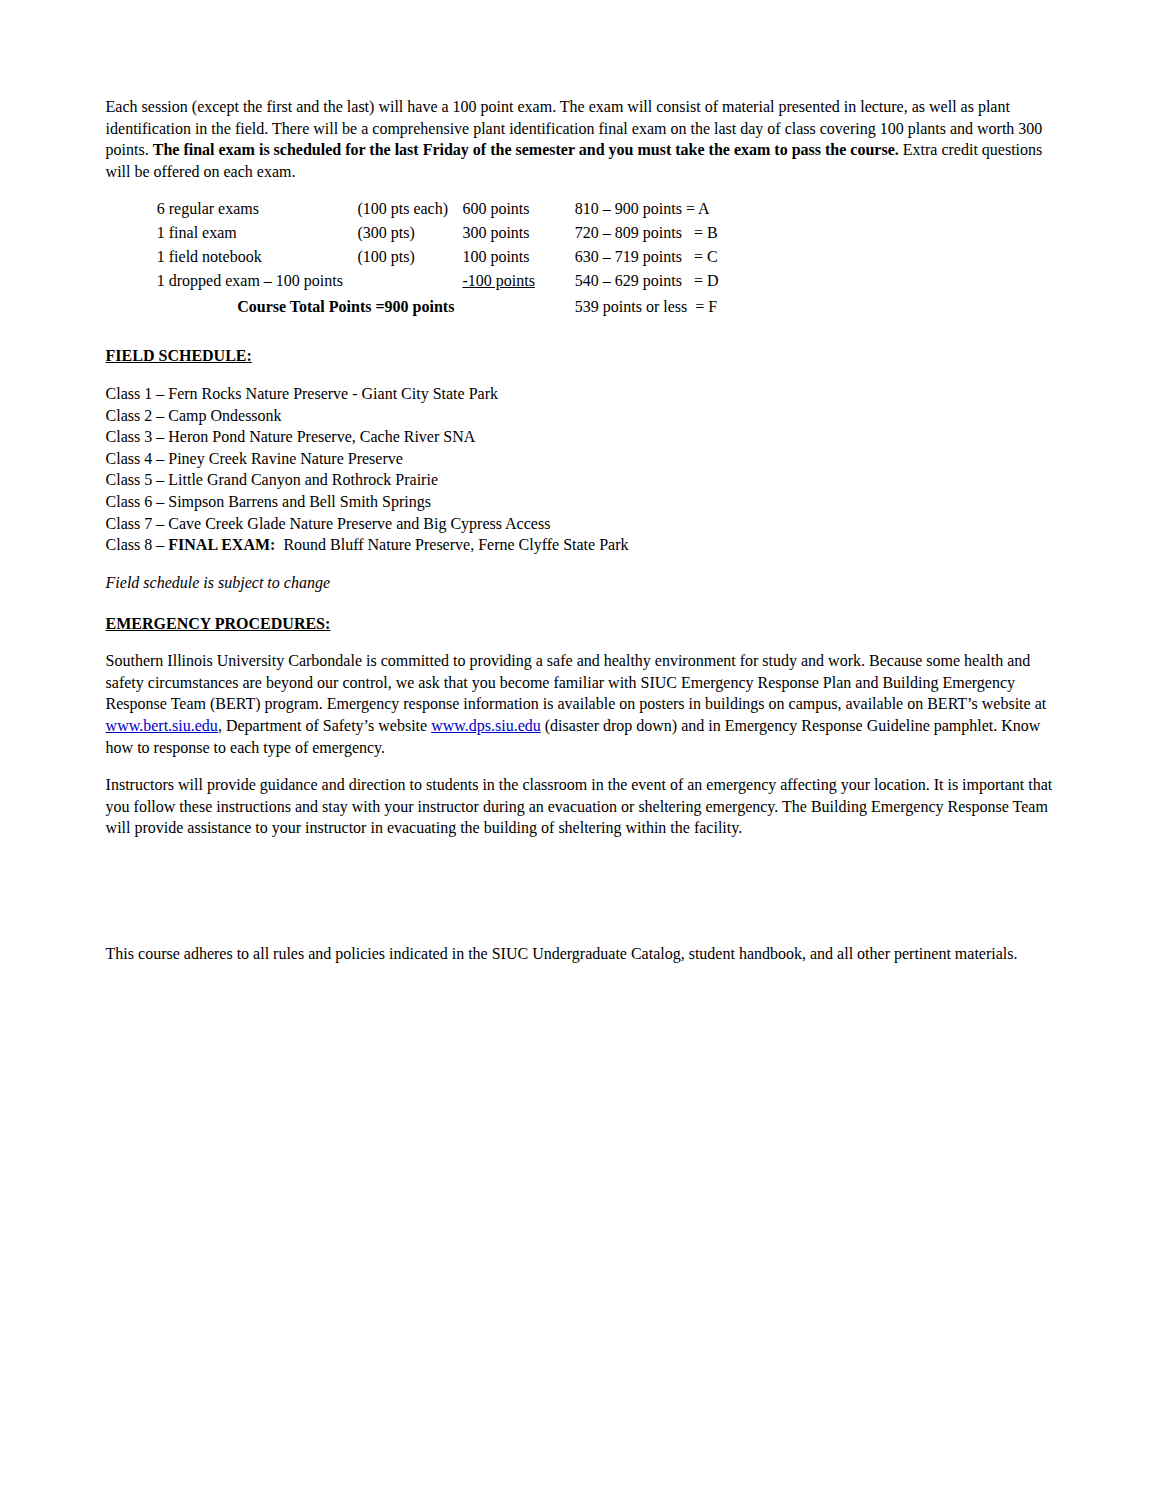Each session (except the first and the last) will have a 100 point exam. The exam will consist of material presented in lecture, as well as plant identification in the field. There will be a comprehensive plant identification final exam on the last day of class covering 100 plants and worth 300 points. The final exam is scheduled for the last Friday of the semester and you must take the exam to pass the course. Extra credit questions will be offered on each exam.
| 6 regular exams | (100 pts each) | 600 points | 810 – 900 points = A |
| 1 final exam | (300 pts) | 300 points | 720 – 809 points = B |
| 1 field notebook | (100 pts) | 100 points | 630 – 719 points = C |
| 1 dropped exam – 100 points | | -100 points | 540 – 629 points = D |
| Course Total Points =900 points | 539 points or less = F |
FIELD SCHEDULE:
Class 1 – Fern Rocks Nature Preserve - Giant City State Park
Class 2 – Camp Ondessonk
Class 3 – Heron Pond Nature Preserve, Cache River SNA
Class 4 – Piney Creek Ravine Nature Preserve
Class 5 – Little Grand Canyon and Rothrock Prairie
Class 6 – Simpson Barrens and Bell Smith Springs
Class 7 – Cave Creek Glade Nature Preserve and Big Cypress Access
Class 8 – FINAL EXAM: Round Bluff Nature Preserve, Ferne Clyffe State Park
Field schedule is subject to change
EMERGENCY PROCEDURES:
Southern Illinois University Carbondale is committed to providing a safe and healthy environment for study and work. Because some health and safety circumstances are beyond our control, we ask that you become familiar with SIUC Emergency Response Plan and Building Emergency Response Team (BERT) program. Emergency response information is available on posters in buildings on campus, available on BERT’s website at www.bert.siu.edu, Department of Safety’s website www.dps.siu.edu (disaster drop down) and in Emergency Response Guideline pamphlet. Know how to response to each type of emergency.
Instructors will provide guidance and direction to students in the classroom in the event of an emergency affecting your location. It is important that you follow these instructions and stay with your instructor during an evacuation or sheltering emergency. The Building Emergency Response Team will provide assistance to your instructor in evacuating the building of sheltering within the facility.
This course adheres to all rules and policies indicated in the SIUC Undergraduate Catalog, student handbook, and all other pertinent materials.